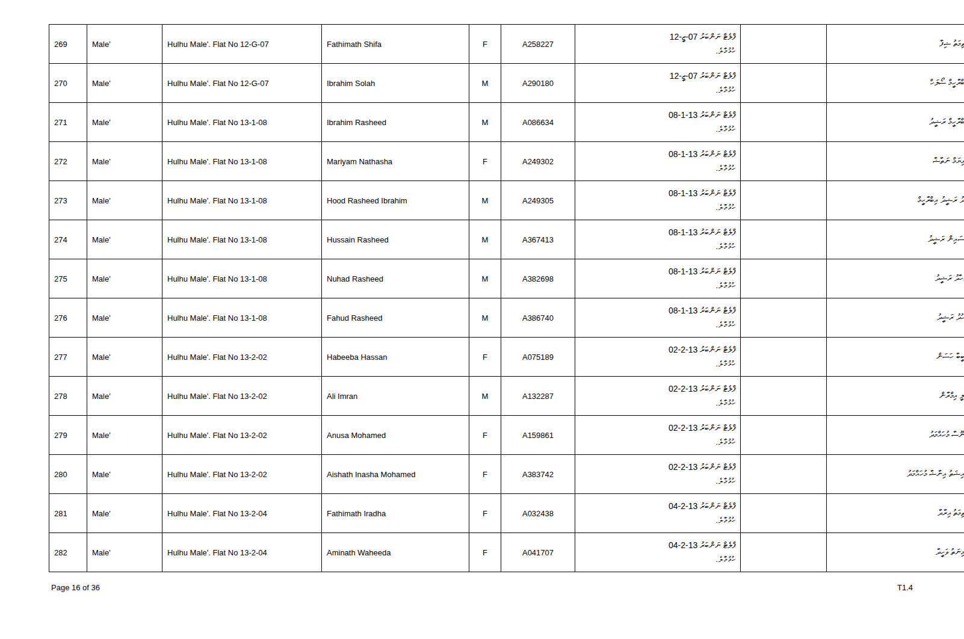| 269 | Male' | Hulhu Male'. Flat No 12-G-07 | Fathimath Shifa | F | A258227 | ފްލެޓް ނަންބަރު 07-ޖީ-12 ހުޅުމާލެ. | | ފާތިމަތު ޝިފާ |
| 270 | Male' | Hulhu Male'. Flat No 12-G-07 | Ibrahim Solah | M | A290180 | ފްލެޓް ނަންބަރު 07-ޖީ-12 ހުޅުމާލެ. | | އިބްރާހީމް ސޯލަހް |
| 271 | Male' | Hulhu Male'. Flat No 13-1-08 | Ibrahim Rasheed | M | A086634 | ފްލެޓް ނަންބަރު 13-1-08 ހުޅުމާލެ. | | އިބްރާހީމް ރަޝީދު |
| 272 | Male' | Hulhu Male'. Flat No 13-1-08 | Mariyam Nathasha | F | A249302 | ފްލެޓް ނަންބަރު 13-1-08 ހުޅުމާލެ. | | މަރިޔަމް ނަތާޝާ |
| 273 | Male' | Hulhu Male'. Flat No 13-1-08 | Hood Rasheed Ibrahim | M | A249305 | ފްލެޓް ނަންބަރު 13-1-08 ހުޅުމާލެ. | | ހޫދު ރަޝީދު އިބްރާހީމް |
| 274 | Male' | Hulhu Male'. Flat No 13-1-08 | Hussain Rasheed | M | A367413 | ފްލެޓް ނަންބަރު 13-1-08 ހުޅުމާލެ. | | ހުސައިން ރަޝީދު |
| 275 | Male' | Hulhu Male'. Flat No 13-1-08 | Nuhad Rasheed | M | A382698 | ފްލެޓް ނަންބަރު 13-1-08 ހުޅުމާލެ. | | ނުހާދު ރަޝީދު |
| 276 | Male' | Hulhu Male'. Flat No 13-1-08 | Fahud Rasheed | M | A386740 | ފްލެޓް ނަންބަރު 13-1-08 ހުޅުމާލެ. | | ފަހުދު ރަޝީދު |
| 277 | Male' | Hulhu Male'. Flat No 13-2-02 | Habeeba Hassan | F | A075189 | ފްލެޓް ނަންބަރު 13-2-02 ހުޅުމާލެ. | | ހަބީބާ ހަސަން |
| 278 | Male' | Hulhu Male'. Flat No 13-2-02 | Ali Imran | M | A132287 | ފްލެޓް ނަންބަރު 13-2-02 ހުޅުމާލެ. | | އަލީ އިމްރާން |
| 279 | Male' | Hulhu Male'. Flat No 13-2-02 | Anusa Mohamed | F | A159861 | ފްލެޓް ނަންބަރު 13-2-02 ހުޅުމާލެ. | | އަނޫސާ މުހައްމަދު |
| 280 | Male' | Hulhu Male'. Flat No 13-2-02 | Aishath Inasha Mohamed | F | A383742 | ފްލެޓް ނަންބަރު 13-2-02 ހުޅުމާލެ. | | އާއިޝަތު އިނާޝާ މުހައްމަދު |
| 281 | Male' | Hulhu Male'. Flat No 13-2-04 | Fathimath Iradha | F | A032438 | ފްލެޓް ނަންބަރު 13-2-04 ހުޅުމާލެ. | | ފާތިމަތު އިރާދާ |
| 282 | Male' | Hulhu Male'. Flat No 13-2-04 | Aminath Waheeda | F | A041707 | ފްލެޓް ނަންބަރު 13-2-04 ހުޅުމާލެ. | | އާމިނަތު ވަހީދާ |
Page 16 of 36 T1.4